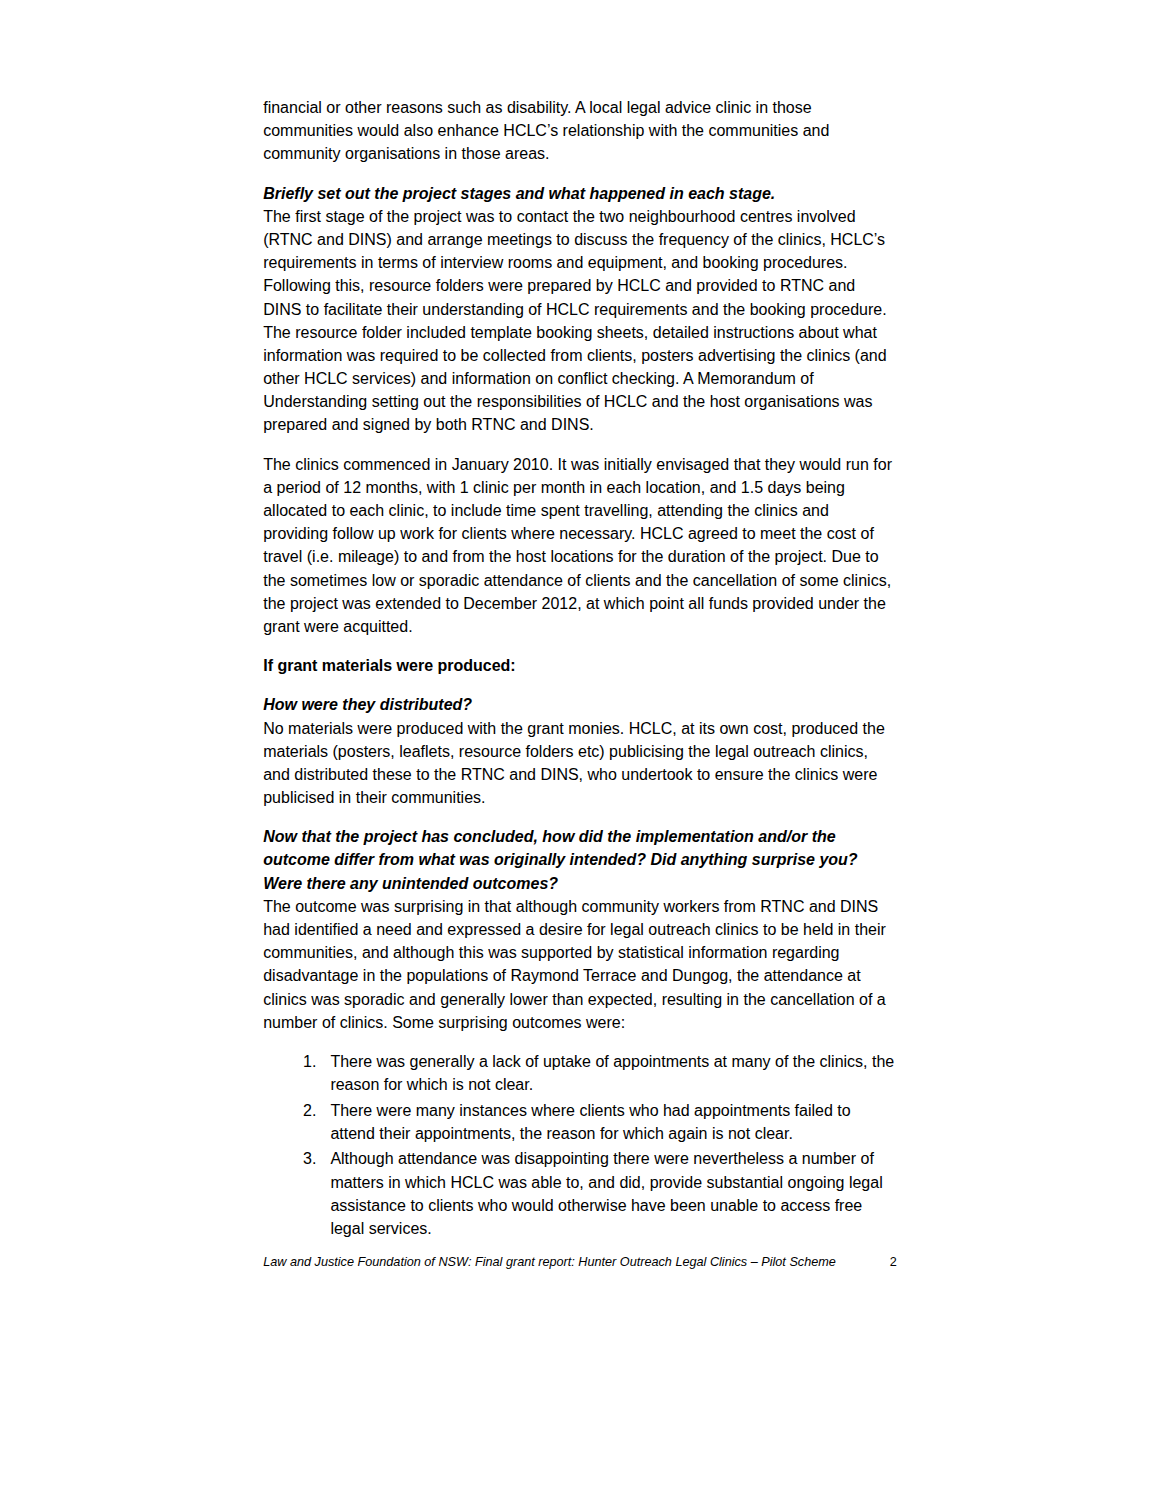financial or other reasons such as disability. A local legal advice clinic in those communities would also enhance HCLC’s relationship with the communities and community organisations in those areas.
Briefly set out the project stages and what happened in each stage.
The first stage of the project was to contact the two neighbourhood centres involved (RTNC and DINS) and arrange meetings to discuss the frequency of the clinics, HCLC’s requirements in terms of interview rooms and equipment, and booking procedures. Following this, resource folders were prepared by HCLC and provided to RTNC and DINS to facilitate their understanding of HCLC requirements and the booking procedure. The resource folder included template booking sheets, detailed instructions about what information was required to be collected from clients, posters advertising the clinics (and other HCLC services) and information on conflict checking. A Memorandum of Understanding setting out the responsibilities of HCLC and the host organisations was prepared and signed by both RTNC and DINS.
The clinics commenced in January 2010. It was initially envisaged that they would run for a period of 12 months, with 1 clinic per month in each location, and 1.5 days being allocated to each clinic, to include time spent travelling, attending the clinics and providing follow up work for clients where necessary. HCLC agreed to meet the cost of travel (i.e. mileage) to and from the host locations for the duration of the project. Due to the sometimes low or sporadic attendance of clients and the cancellation of some clinics, the project was extended to December 2012, at which point all funds provided under the grant were acquitted.
If grant materials were produced:
How were they distributed?
No materials were produced with the grant monies. HCLC, at its own cost, produced the materials (posters, leaflets, resource folders etc) publicising the legal outreach clinics, and distributed these to the RTNC and DINS, who undertook to ensure the clinics were publicised in their communities.
Now that the project has concluded, how did the implementation and/or the outcome differ from what was originally intended? Did anything surprise you? Were there any unintended outcomes?
The outcome was surprising in that although community workers from RTNC and DINS had identified a need and expressed a desire for legal outreach clinics to be held in their communities, and although this was supported by statistical information regarding disadvantage in the populations of Raymond Terrace and Dungog, the attendance at clinics was sporadic and generally lower than expected, resulting in the cancellation of a number of clinics. Some surprising outcomes were:
There was generally a lack of uptake of appointments at many of the clinics, the reason for which is not clear.
There were many instances where clients who had appointments failed to attend their appointments, the reason for which again is not clear.
Although attendance was disappointing there were nevertheless a number of matters in which HCLC was able to, and did, provide substantial ongoing legal assistance to clients who would otherwise have been unable to access free legal services.
Law and Justice Foundation of NSW: Final grant report: Hunter Outreach Legal Clinics – Pilot Scheme 2